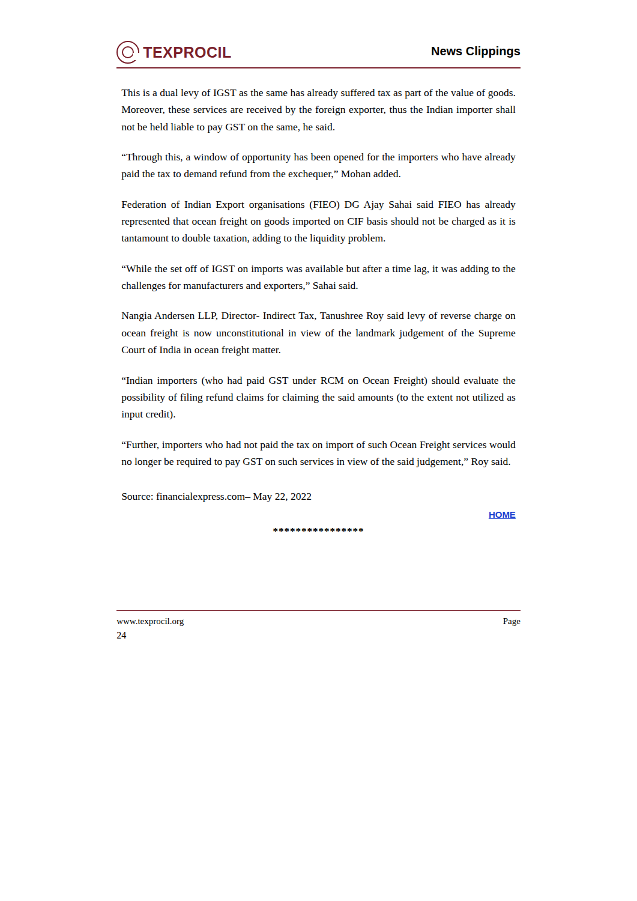TEXPROCIL
News Clippings
This is a dual levy of IGST as the same has already suffered tax as part of the value of goods. Moreover, these services are received by the foreign exporter, thus the Indian importer shall not be held liable to pay GST on the same, he said.
“Through this, a window of opportunity has been opened for the importers who have already paid the tax to demand refund from the exchequer,” Mohan added.
Federation of Indian Export organisations (FIEO) DG Ajay Sahai said FIEO has already represented that ocean freight on goods imported on CIF basis should not be charged as it is tantamount to double taxation, adding to the liquidity problem.
“While the set off of IGST on imports was available but after a time lag, it was adding to the challenges for manufacturers and exporters,” Sahai said.
Nangia Andersen LLP, Director- Indirect Tax, Tanushree Roy said levy of reverse charge on ocean freight is now unconstitutional in view of the landmark judgement of the Supreme Court of India in ocean freight matter.
“Indian importers (who had paid GST under RCM on Ocean Freight) should evaluate the possibility of filing refund claims for claiming the said amounts (to the extent not utilized as input credit).
“Further, importers who had not paid the tax on import of such Ocean Freight services would no longer be required to pay GST on such services in view of the said judgement,” Roy said.
Source: financialexpress.com– May 22, 2022
HOME
****************
www.texprocil.org
Page
24